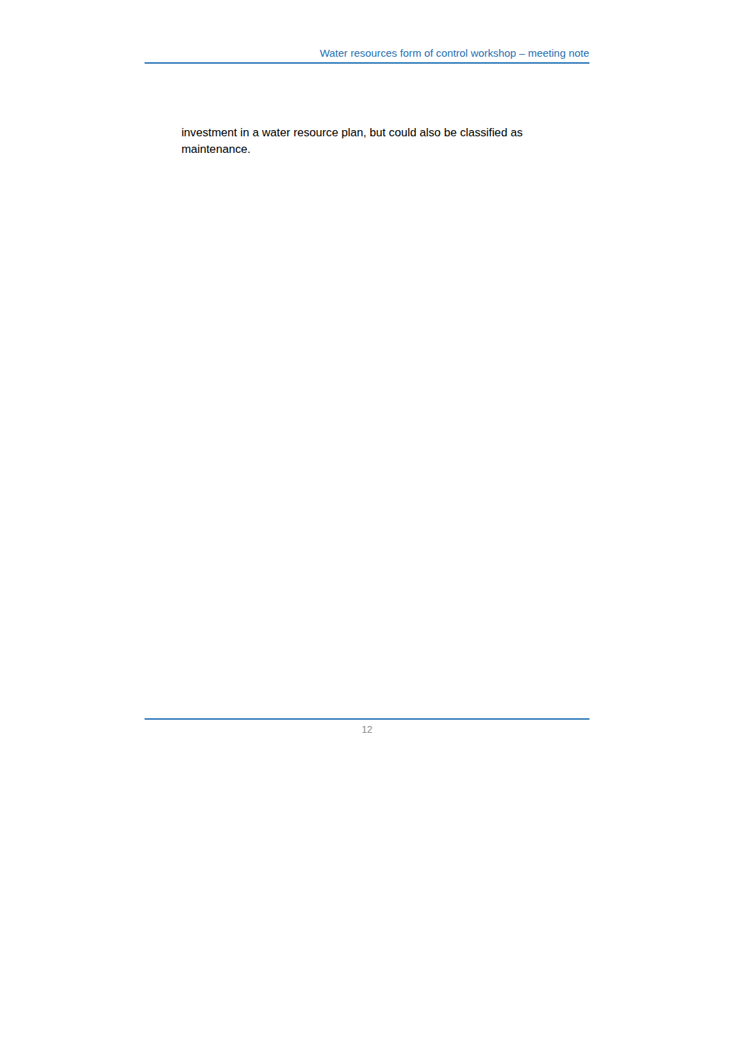Water resources form of control workshop – meeting note
investment in a water resource plan, but could also be classified as maintenance.
12